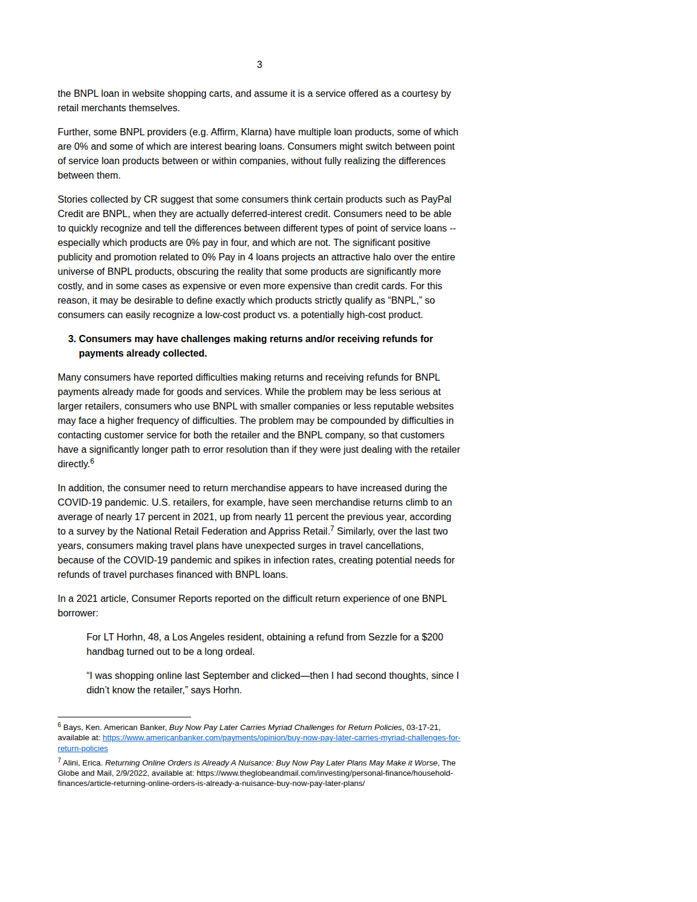3
the BNPL loan in website shopping carts, and assume it is a service offered as a courtesy by retail merchants themselves.
Further, some BNPL providers (e.g. Affirm, Klarna) have multiple loan products, some of which are 0% and some of which are interest bearing loans. Consumers might switch between point of service loan products between or within companies, without fully realizing the differences between them.
Stories collected by CR suggest that some consumers think certain products such as PayPal Credit are BNPL, when they are actually deferred-interest credit. Consumers need to be able to quickly recognize and tell the differences between different types of point of service loans -- especially which products are 0% pay in four, and which are not. The significant positive publicity and promotion related to 0% Pay in 4 loans projects an attractive halo over the entire universe of BNPL products, obscuring the reality that some products are significantly more costly, and in some cases as expensive or even more expensive than credit cards. For this reason, it may be desirable to define exactly which products strictly qualify as “BNPL,” so consumers can easily recognize a low-cost product vs. a potentially high-cost product.
Consumers may have challenges making returns and/or receiving refunds for payments already collected.
Many consumers have reported difficulties making returns and receiving refunds for BNPL payments already made for goods and services. While the problem may be less serious at larger retailers, consumers who use BNPL with smaller companies or less reputable websites may face a higher frequency of difficulties. The problem may be compounded by difficulties in contacting customer service for both the retailer and the BNPL company, so that customers have a significantly longer path to error resolution than if they were just dealing with the retailer directly.6
In addition, the consumer need to return merchandise appears to have increased during the COVID-19 pandemic. U.S. retailers, for example, have seen merchandise returns climb to an average of nearly 17 percent in 2021, up from nearly 11 percent the previous year, according to a survey by the National Retail Federation and Appriss Retail.7 Similarly, over the last two years, consumers making travel plans have unexpected surges in travel cancellations, because of the COVID-19 pandemic and spikes in infection rates, creating potential needs for refunds of travel purchases financed with BNPL loans.
In a 2021 article, Consumer Reports reported on the difficult return experience of one BNPL borrower:
For LT Horhn, 48, a Los Angeles resident, obtaining a refund from Sezzle for a $200 handbag turned out to be a long ordeal.
“I was shopping online last September and clicked—then I had second thoughts, since I didn’t know the retailer,” says Horhn.
6 Bays, Ken. American Banker, Buy Now Pay Later Carries Myriad Challenges for Return Policies, 03-17-21, available at: https://www.americanbanker.com/payments/opinion/buy-now-pay-later-carries-myriad-challenges-for-return-policies
7 Alini, Erica. Returning Online Orders is Already A Nuisance: Buy Now Pay Later Plans May Make it Worse, The Globe and Mail, 2/9/2022, available at: https://www.theglobeandmail.com/investing/personal-finance/household-finances/article-returning-online-orders-is-already-a-nuisance-buy-now-pay-later-plans/